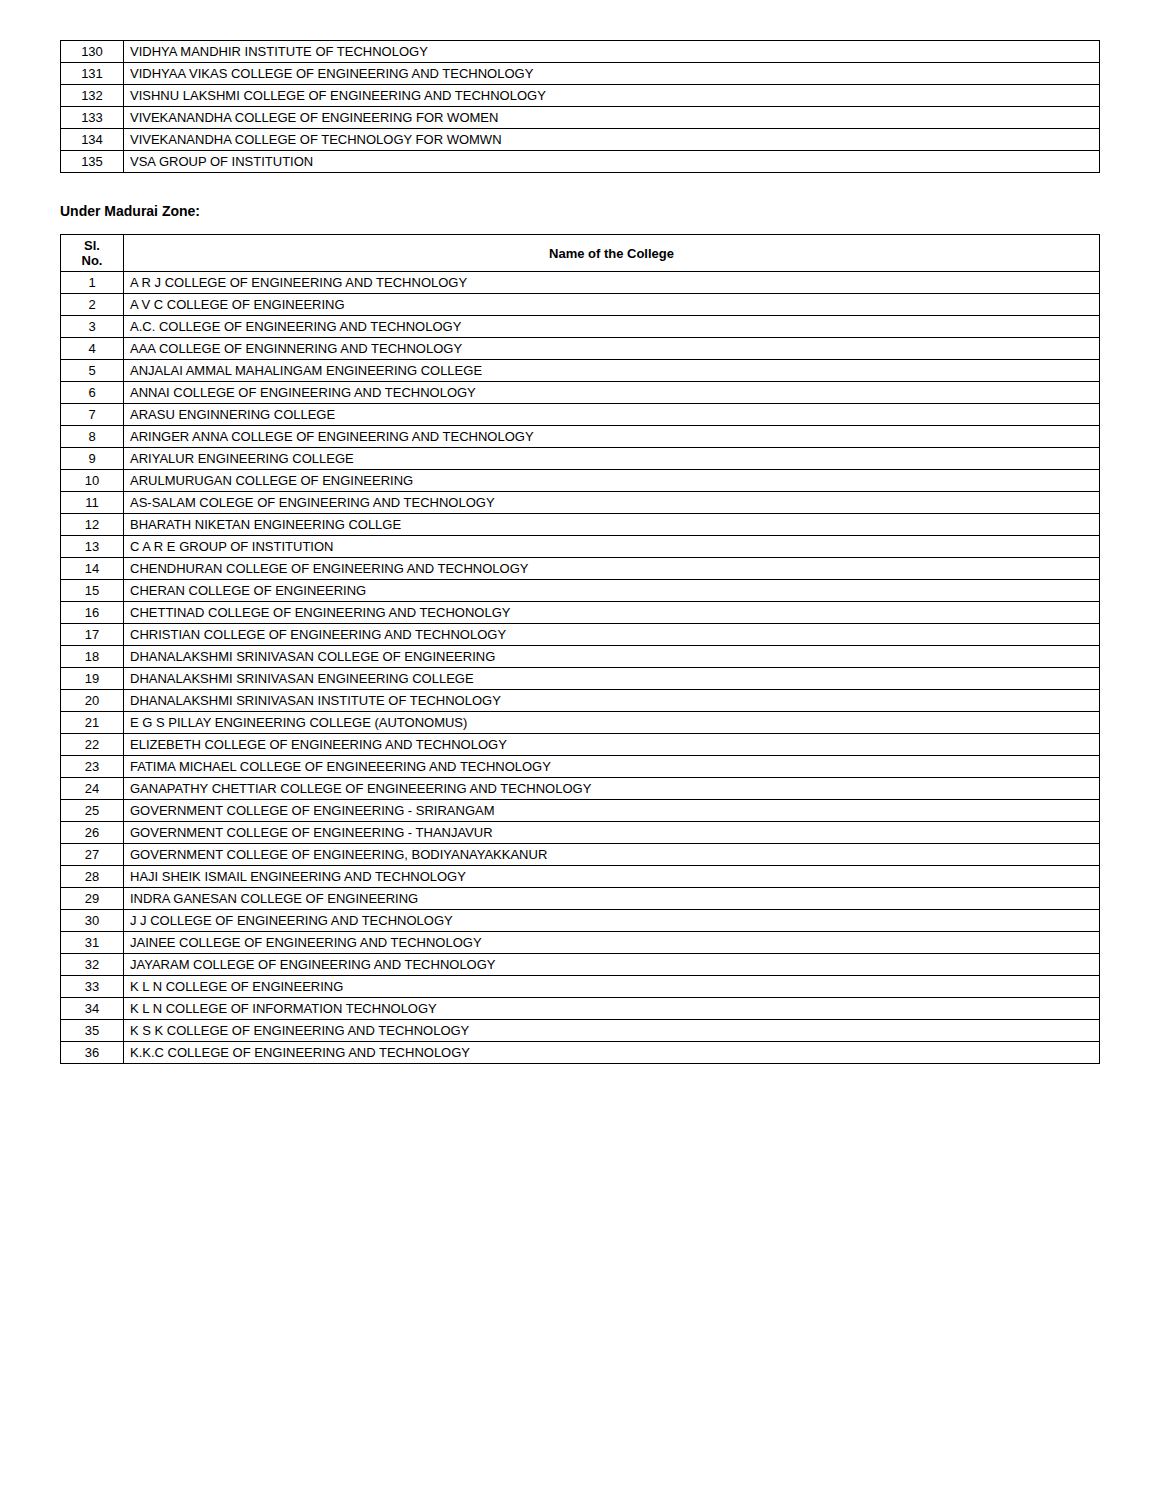| 130 | VIDHYA MANDHIR INSTITUTE OF TECHNOLOGY |
| 131 | VIDHYAA VIKAS COLLEGE OF ENGINEERING AND TECHNOLOGY |
| 132 | VISHNU LAKSHMI COLLEGE OF ENGINEERING AND TECHNOLOGY |
| 133 | VIVEKANANDHA COLLEGE OF ENGINEERING FOR WOMEN |
| 134 | VIVEKANANDHA COLLEGE OF TECHNOLOGY FOR WOMWN |
| 135 | VSA GROUP OF INSTITUTION |
Under Madurai Zone:
| Sl. No. | Name of the College |
| --- | --- |
| 1 | A R J COLLEGE OF ENGINEERING AND TECHNOLOGY |
| 2 | A V C COLLEGE OF ENGINEERING |
| 3 | A.C. COLLEGE OF ENGINEERING AND TECHNOLOGY |
| 4 | AAA COLLEGE OF ENGINNERING AND TECHNOLOGY |
| 5 | ANJALAI AMMAL MAHALINGAM ENGINEERING COLLEGE |
| 6 | ANNAI COLLEGE OF ENGINEERING AND TECHNOLOGY |
| 7 | ARASU ENGINNERING COLLEGE |
| 8 | ARINGER ANNA COLLEGE OF ENGINEERING AND TECHNOLOGY |
| 9 | ARIYALUR ENGINEERING COLLEGE |
| 10 | ARULMURUGAN COLLEGE OF ENGINEERING |
| 11 | AS-SALAM COLEGE OF ENGINEERING AND TECHNOLOGY |
| 12 | BHARATH NIKETAN ENGINEERING COLLGE |
| 13 | C A R E GROUP OF INSTITUTION |
| 14 | CHENDHURAN COLLEGE OF ENGINEERING AND TECHNOLOGY |
| 15 | CHERAN COLLEGE OF ENGINEERING |
| 16 | CHETTINAD COLLEGE OF ENGINEERING AND TECHONOLGY |
| 17 | CHRISTIAN COLLEGE OF ENGINEERING AND TECHNOLOGY |
| 18 | DHANALAKSHMI SRINIVASAN COLLEGE OF ENGINEERING |
| 19 | DHANALAKSHMI SRINIVASAN ENGINEERING COLLEGE |
| 20 | DHANALAKSHMI SRINIVASAN INSTITUTE OF TECHNOLOGY |
| 21 | E G S PILLAY ENGINEERING COLLEGE (AUTONOMUS) |
| 22 | ELIZEBETH COLLEGE OF ENGINEERING AND TECHNOLOGY |
| 23 | FATIMA MICHAEL COLLEGE OF ENGINEEERING AND TECHNOLOGY |
| 24 | GANAPATHY CHETTIAR COLLEGE OF ENGINEEERING AND TECHNOLOGY |
| 25 | GOVERNMENT COLLEGE OF ENGINEERING - SRIRANGAM |
| 26 | GOVERNMENT COLLEGE OF ENGINEERING - THANJAVUR |
| 27 | GOVERNMENT COLLEGE OF ENGINEERING, BODIYANAYAKKANUR |
| 28 | HAJI SHEIK ISMAIL ENGINEERING AND TECHNOLOGY |
| 29 | INDRA GANESAN COLLEGE OF ENGINEERING |
| 30 | J J COLLEGE OF ENGINEERING AND TECHNOLOGY |
| 31 | JAINEE COLLEGE OF ENGINEERING AND TECHNOLOGY |
| 32 | JAYARAM COLLEGE OF ENGINEERING AND TECHNOLOGY |
| 33 | K L N COLLEGE OF ENGINEERING |
| 34 | K L N COLLEGE OF INFORMATION TECHNOLOGY |
| 35 | K S K COLLEGE OF ENGINEERING AND TECHNOLOGY |
| 36 | K.K.C COLLEGE OF ENGINEERING AND TECHNOLOGY |